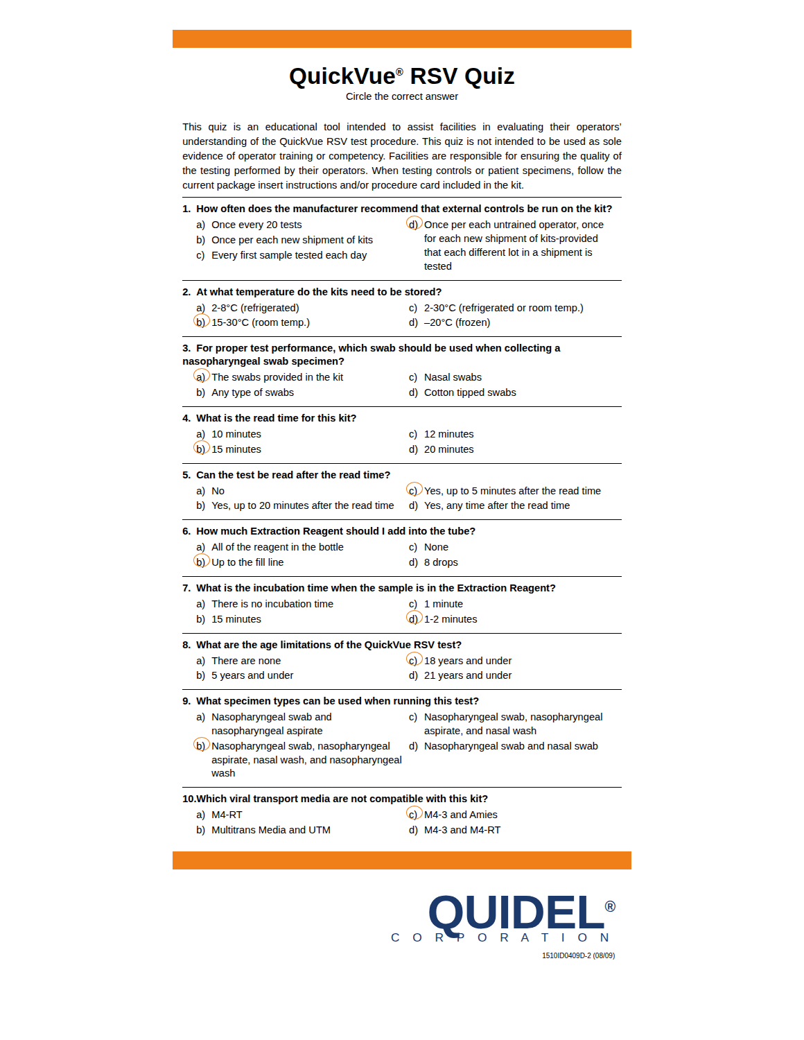QuickVue® RSV Quiz
Circle the correct answer
This quiz is an educational tool intended to assist facilities in evaluating their operators’ understanding of the QuickVue RSV test procedure. This quiz is not intended to be used as sole evidence of operator training or competency. Facilities are responsible for ensuring the quality of the testing performed by their operators. When testing controls or patient specimens, follow the current package insert instructions and/or procedure card included in the kit.
1. How often does the manufacturer recommend that external controls be run on the kit?
a) Once every 20 tests
b) Once per each new shipment of kits
c) Every first sample tested each day
d) Once per each untrained operator, once for each new shipment of kits-provided that each different lot in a shipment is tested
2. At what temperature do the kits need to be stored?
a) 2-8°C (refrigerated)
b) 15-30°C (room temp.)
c) 2-30°C (refrigerated or room temp.)
d)–20°C (frozen)
3. For proper test performance, which swab should be used when collecting a nasopharyngeal swab specimen?
a) The swabs provided in the kit
b) Any type of swabs
c) Nasal swabs
d) Cotton tipped swabs
4. What is the read time for this kit?
a) 10 minutes
b) 15 minutes
c) 12 minutes
d) 20 minutes
5. Can the test be read after the read time?
a) No
b) Yes, up to 20 minutes after the read time
c) Yes, up to 5 minutes after the read time
d) Yes, any time after the read time
6. How much Extraction Reagent should I add into the tube?
a) All of the reagent in the bottle
b) Up to the fill line
c) None
d) 8 drops
7. What is the incubation time when the sample is in the Extraction Reagent?
a) There is no incubation time
b) 15 minutes
c) 1 minute
d) 1-2 minutes
8. What are the age limitations of the QuickVue RSV test?
a) There are none
b) 5 years and under
c) 18 years and under
d) 21 years and under
9. What specimen types can be used when running this test?
a) Nasopharyngeal swab and nasopharyngeal aspirate
b) Nasopharyngeal swab, nasopharyngeal aspirate, nasal wash, and nasopharyngeal wash
c) Nasopharyngeal swab, nasopharyngeal aspirate, and nasal wash
d) Nasopharyngeal swab and nasal swab
10. Which viral transport media are not compatible with this kit?
a) M4-RT
b) Multitrans Media and UTM
c) M4-3 and Amies
d) M4-3 and M4-RT
QUIDEL®
C O R P O R A T I O N
1510ID0409D-2 (08/09)